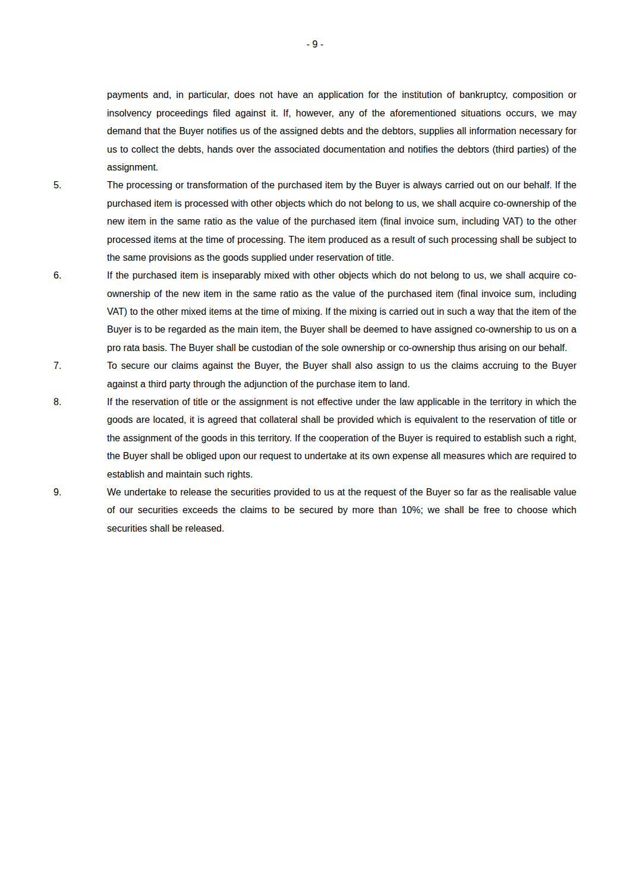- 9 -
payments and, in particular, does not have an application for the institution of bankruptcy, composition or insolvency proceedings filed against it. If, however, any of the aforementioned situations occurs, we may demand that the Buyer notifies us of the assigned debts and the debtors, supplies all information necessary for us to collect the debts, hands over the associated documentation and notifies the debtors (third parties) of the assignment.
The processing or transformation of the purchased item by the Buyer is always carried out on our behalf. If the purchased item is processed with other objects which do not belong to us, we shall acquire co-ownership of the new item in the same ratio as the value of the purchased item (final invoice sum, including VAT) to the other processed items at the time of processing. The item produced as a result of such processing shall be subject to the same provisions as the goods supplied under reservation of title.
If the purchased item is inseparably mixed with other objects which do not belong to us, we shall acquire co-ownership of the new item in the same ratio as the value of the purchased item (final invoice sum, including VAT) to the other mixed items at the time of mixing. If the mixing is carried out in such a way that the item of the Buyer is to be regarded as the main item, the Buyer shall be deemed to have assigned co-ownership to us on a pro rata basis. The Buyer shall be custodian of the sole ownership or co-ownership thus arising on our behalf.
To secure our claims against the Buyer, the Buyer shall also assign to us the claims accruing to the Buyer against a third party through the adjunction of the purchase item to land.
If the reservation of title or the assignment is not effective under the law applicable in the territory in which the goods are located, it is agreed that collateral shall be provided which is equivalent to the reservation of title or the assignment of the goods in this territory. If the cooperation of the Buyer is required to establish such a right, the Buyer shall be obliged upon our request to undertake at its own expense all measures which are required to establish and maintain such rights.
We undertake to release the securities provided to us at the request of the Buyer so far as the realisable value of our securities exceeds the claims to be secured by more than 10%; we shall be free to choose which securities shall be released.